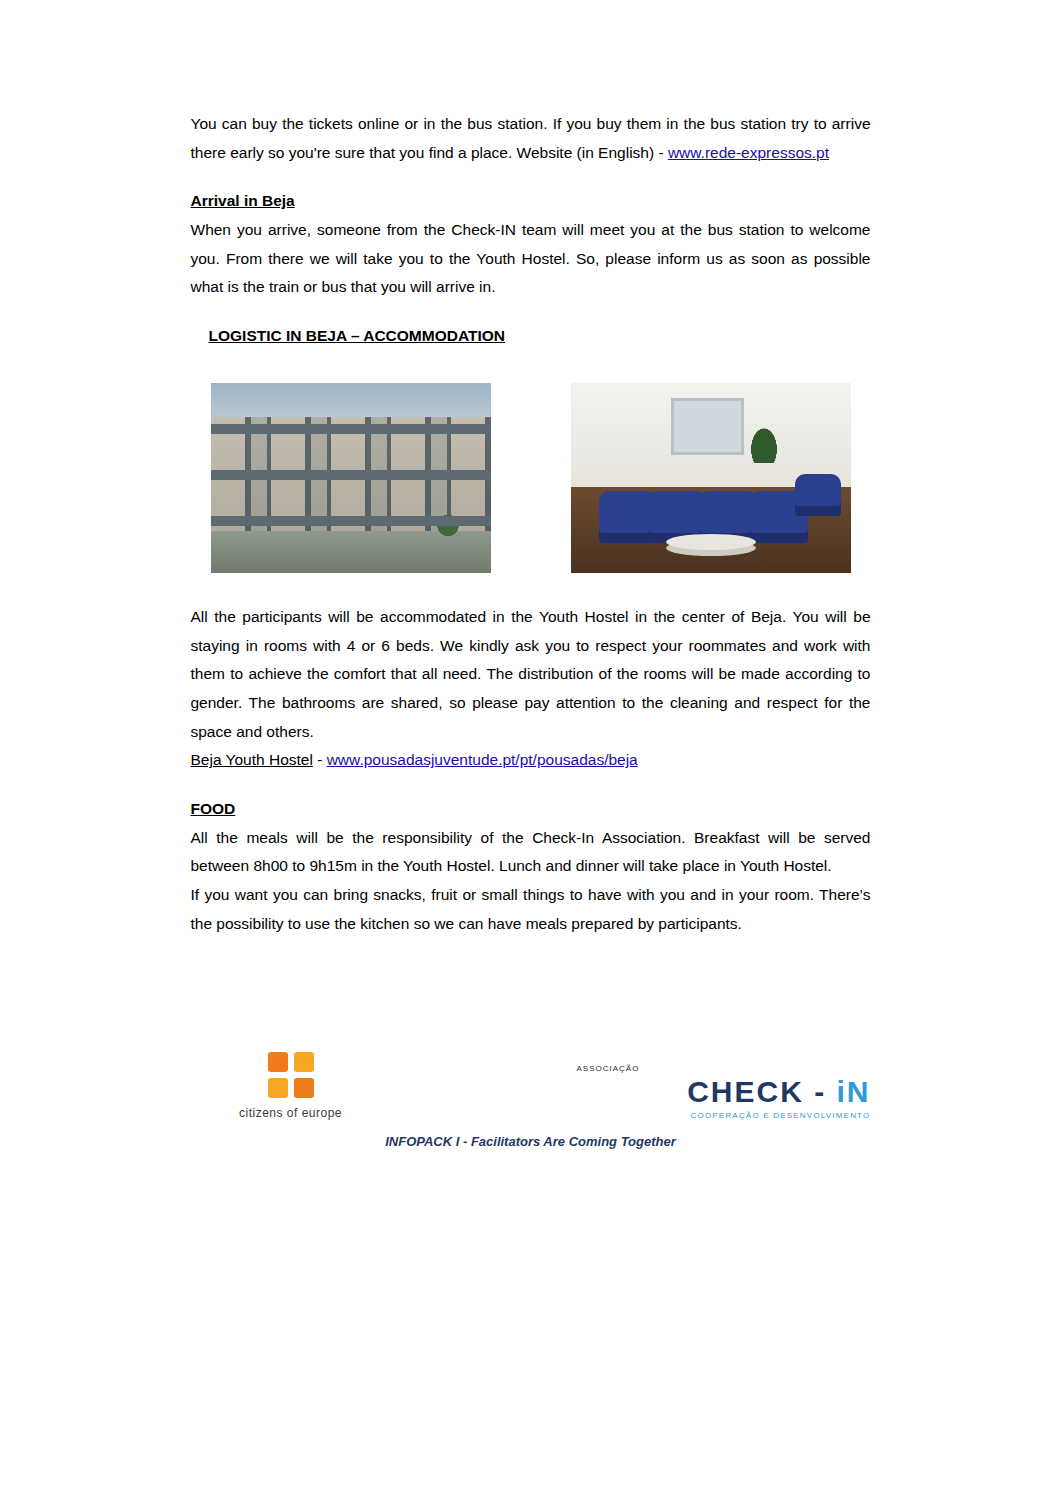You can buy the tickets online or in the bus station. If you buy them in the bus station try to arrive there early so you're sure that you find a place. Website (in English) - www.rede-expressos.pt
Arrival in Beja
When you arrive, someone from the Check-IN team will meet you at the bus station to welcome you. From there we will take you to the Youth Hostel. So, please inform us as soon as possible what is the train or bus that you will arrive in.
LOGISTIC IN BEJA – ACCOMMODATION
All the participants will be accommodated in the Youth Hostel in the center of Beja. You will be staying in rooms with 4 or 6 beds. We kindly ask you to respect your roommates and work with them to achieve the comfort that all need. The distribution of the rooms will be made according to gender. The bathrooms are shared, so please pay attention to the cleaning and respect for the space and others.
Beja Youth Hostel - www.pousadasjuventude.pt/pt/pousadas/beja
FOOD
All the meals will be the responsibility of the Check-In Association. Breakfast will be served between 8h00 to 9h15m in the Youth Hostel. Lunch and dinner will take place in Youth Hostel.
If you want you can bring snacks, fruit or small things to have with you and in your room. There’s the possibility to use the kitchen so we can have meals prepared by participants.
citizens of europe
ASSOCIAÇÃO
CHECK - iN
COOPERAÇÃO E DESENVOLVIMENTO
INFOPACK I - Facilitators Are Coming Together